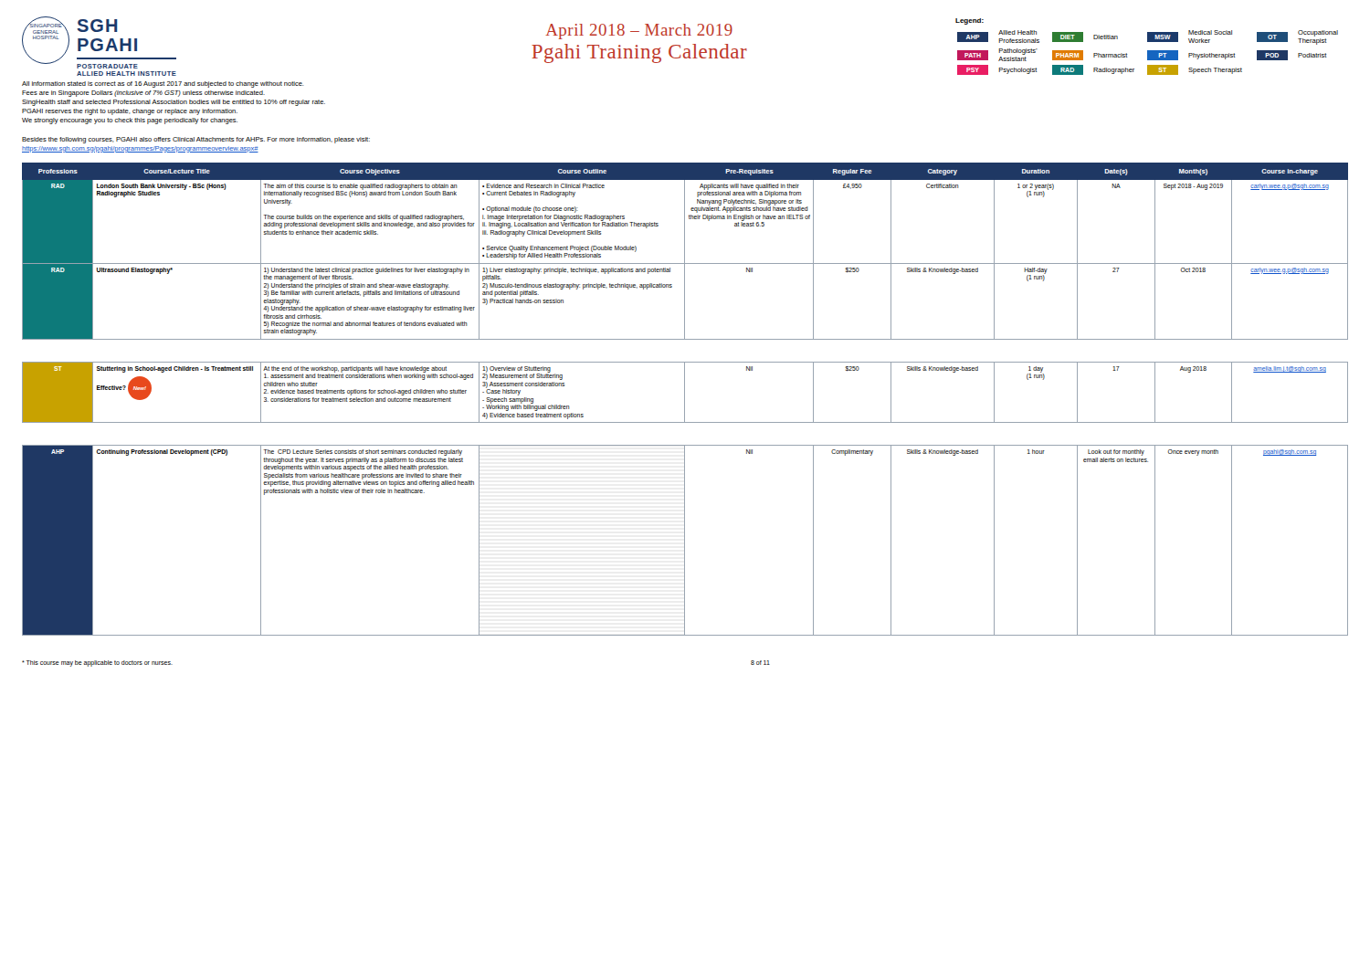SINGAPORE
GENERAL
HOSPITAL
SGH
PGAHI
POSTGRADUATE
ALLIED HEALTH INSTITUTE
April 2018 – March 2019
Pgahi Training Calendar
Legend:
| AHP | Allied Health Professionals | DIET | Dietitian | MSW | Medical Social Worker | OT | Occupational Therapist |
| PATH | Pathologists’ Assistant | PHARM | Pharmacist | PT | Physiotherapist | POD | Podiatrist |
| PSY | Psychologist | RAD | Radiographer | ST | Speech Therapist | | |
All information stated is correct as of 16 August 2017 and subjected to change without notice.
Fees are in Singapore Dollars (inclusive of 7% GST) unless otherwise indicated.
SingHealth staff and selected Professional Association bodies will be entitled to 10% off regular rate.
PGAHI reserves the right to update, change or replace any information.
We strongly encourage you to check this page periodically for changes.
Besides the following courses, PGAHI also offers Clinical Attachments for AHPs. For more information, please visit:
https://www.sgh.com.sg/pgahi/programmes/Pages/programmeoverview.aspx#
| Professions | Course/Lecture Title | Course Objectives | Course Outline | Pre-Requisites | Regular Fee | Category | Duration | Date(s) | Month(s) | Course in-charge |
| --- | --- | --- | --- | --- | --- | --- | --- | --- | --- | --- |
| RAD | London South Bank University - BSc (Hons) Radiographic Studies | The aim of this course is to enable qualified radiographers to obtain an internationally recognised BSc (Hons) award from London South Bank University. The course builds on the experience and skills of qualified radiographers, adding professional development skills and knowledge, and also provides for students to enhance their academic skills. | • Evidence and Research in Clinical Practice • Current Debates in Radiography • Optional module (to choose one): i. Image Interpretation for Diagnostic Radiographers ii. Imaging, Localisation and Verification for Radiation Therapists iii. Radiography Clinical Development Skills • Service Quality Enhancement Project (Double Module) • Leadership for Allied Health Professionals | Applicants will have qualified in their professional area with a Diploma from Nanyang Polytechnic, Singapore or its equivalent. Applicants should have studied their Diploma in English or have an IELTS of at least 6.5 | £4,950 | Certification | 1 or 2 year(s) (1 run) | NA | Sept 2018 - Aug 2019 | carlyn.wee.g.p@sgh.com.sg |
| RAD | Ultrasound Elastography* | 1) Understand the latest clinical practice guidelines for liver elastography in the management of liver fibrosis. 2) Understand the principles of strain and shear-wave elastography. 3) Be familiar with current artefacts, pitfalls and limitations of ultrasound elastography. 4) Understand the application of shear-wave elastography for estimating liver fibrosis and cirrhosis. 5) Recognize the normal and abnormal features of tendons evaluated with strain elastography. | 1) Liver elastography: principle, technique, applications and potential pitfalls. 2) Musculo-tendinous elastography: principle, technique, applications and potential pitfalls. 3) Practical hands-on session | Nil | $250 | Skills & Knowledge-based | Half-day (1 run) | 27 | Oct 2018 | carlyn.wee.g.p@sgh.com.sg |
| ST | Stuttering in School-aged Children - Is Treatment still Effective? New! | At the end of the workshop, participants will have knowledge about 1. assessment and treatment considerations when working with school-aged children who stutter 2. evidence based treatments options for school-aged children who stutter 3. considerations for treatment selection and outcome measurement | 1) Overview of Stuttering 2) Measurement of Stuttering 3) Assessment considerations - Case history - Speech sampling - Working with bilingual children 4) Evidence based treatment options | Nil | $250 | Skills & Knowledge-based | 1 day (1 run) | 17 | Aug 2018 | amelia.lim.j.t@sgh.com.sg |
| AHP | Continuing Professional Development (CPD) | The CPD Lecture Series consists of short seminars conducted regularly throughout the year. It serves primarily as a platform to discuss the latest developments within various aspects of the allied health profession. Specialists from various healthcare professions are invited to share their expertise, thus providing alternative views on topics and offering allied health professionals with a holistic view of their role in healthcare. | | Nil | Complimentary | Skills & Knowledge-based | 1 hour | Look out for monthly email alerts on lectures. | Once every month | pgahi@sgh.com.sg |
* This course may be applicable to doctors or nurses.
8 of 11